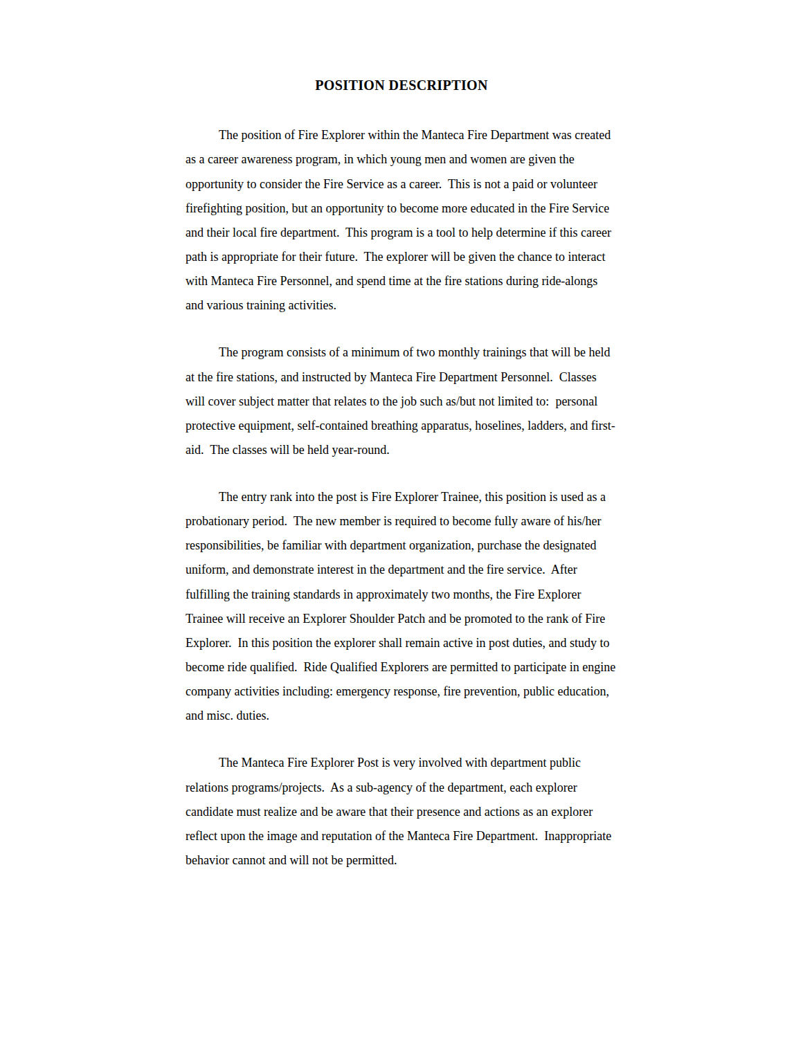POSITION DESCRIPTION
The position of Fire Explorer within the Manteca Fire Department was created as a career awareness program, in which young men and women are given the opportunity to consider the Fire Service as a career. This is not a paid or volunteer firefighting position, but an opportunity to become more educated in the Fire Service and their local fire department. This program is a tool to help determine if this career path is appropriate for their future. The explorer will be given the chance to interact with Manteca Fire Personnel, and spend time at the fire stations during ride-alongs and various training activities.
The program consists of a minimum of two monthly trainings that will be held at the fire stations, and instructed by Manteca Fire Department Personnel. Classes will cover subject matter that relates to the job such as/but not limited to: personal protective equipment, self-contained breathing apparatus, hoselines, ladders, and first-aid. The classes will be held year-round.
The entry rank into the post is Fire Explorer Trainee, this position is used as a probationary period. The new member is required to become fully aware of his/her responsibilities, be familiar with department organization, purchase the designated uniform, and demonstrate interest in the department and the fire service. After fulfilling the training standards in approximately two months, the Fire Explorer Trainee will receive an Explorer Shoulder Patch and be promoted to the rank of Fire Explorer. In this position the explorer shall remain active in post duties, and study to become ride qualified. Ride Qualified Explorers are permitted to participate in engine company activities including: emergency response, fire prevention, public education, and misc. duties.
The Manteca Fire Explorer Post is very involved with department public relations programs/projects. As a sub-agency of the department, each explorer candidate must realize and be aware that their presence and actions as an explorer reflect upon the image and reputation of the Manteca Fire Department. Inappropriate behavior cannot and will not be permitted.